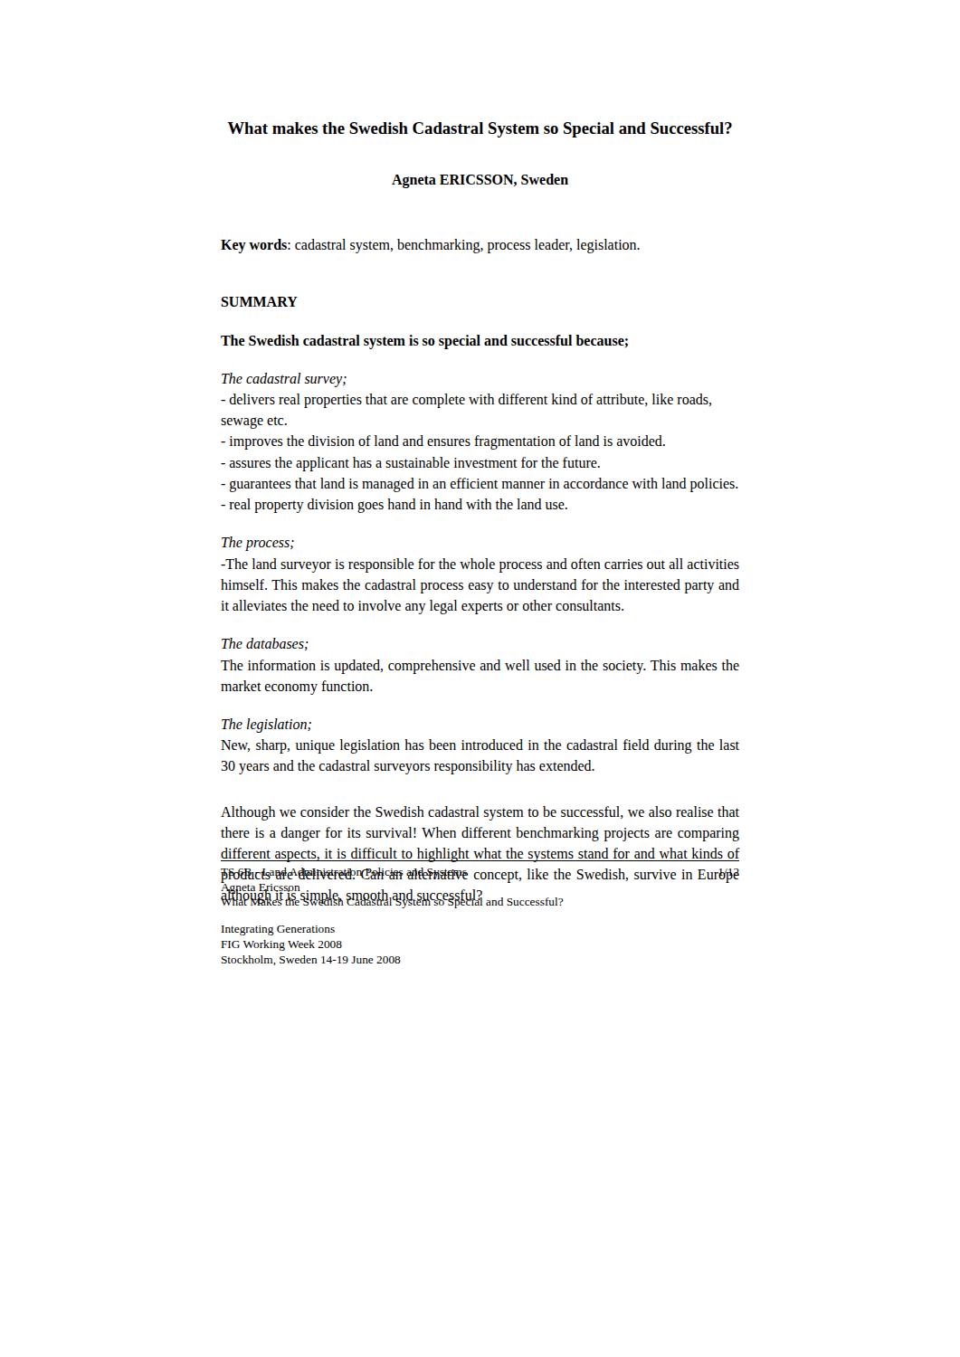What makes the Swedish Cadastral System so Special and Successful?
Agneta ERICSSON, Sweden
Key words: cadastral system, benchmarking, process leader, legislation.
SUMMARY
The Swedish cadastral system is so special and successful because;
The cadastral survey;
- delivers real properties that are complete with different kind of attribute, like roads, sewage etc.
- improves the division of land and ensures fragmentation of land is avoided.
- assures the applicant has a sustainable investment for the future.
- guarantees that land is managed in an efficient manner in accordance with land policies.
- real property division goes hand in hand with the land use.
The process;
-The land surveyor is responsible for the whole process and often carries out all activities himself. This makes the cadastral process easy to understand for the interested party and it alleviates the need to involve any legal experts or other consultants.
The databases;
The information is updated, comprehensive and well used in the society. This makes the market economy function.
The legislation;
New, sharp, unique legislation has been introduced in the cadastral field during the last 30 years and the cadastral surveyors responsibility has extended.
Although we consider the Swedish cadastral system to be successful, we also realise that there is a danger for its survival! When different benchmarking projects are comparing different aspects, it is difficult to highlight what the systems stand for and what kinds of products are delivered. Can an alternative concept, like the Swedish, survive in Europe although it is simple, smooth and successful?
TS 6B - Land Administration Policies and Systems
Agneta Ericsson
What Makes the Swedish Cadastral System so Special and Successful?
1/12
Integrating Generations
FIG Working Week 2008
Stockholm, Sweden 14-19 June 2008